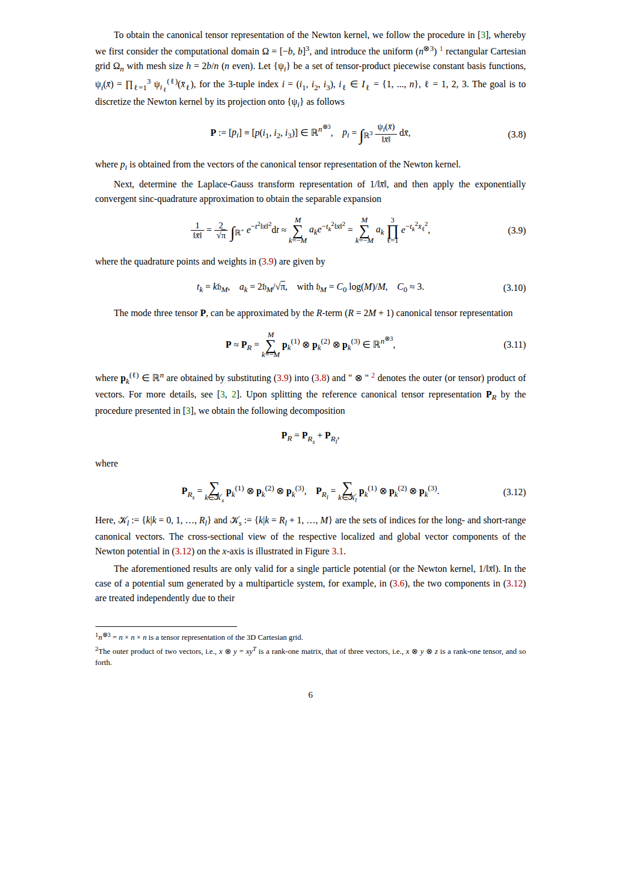To obtain the canonical tensor representation of the Newton kernel, we follow the procedure in [3], whereby we first consider the computational domain Ω = [−b, b]3, and introduce the uniform (n⊗3) 1 rectangular Cartesian grid Ωn with mesh size h = 2b/n (n even). Let {ψi} be a set of tensor-product piecewise constant basis functions, ψi(x̄) = ∏ℓ=13 ψiℓ(ℓ)(x̄ℓ), for the 3-tuple index i = (i1, i2, i3), iℓ ∈ Iℓ = {1, ..., n}, ℓ = 1, 2, 3. The goal is to discretize the Newton kernel by its projection onto {ψi} as follows
P := [pi] ≡ [p(i1, i2, i3)] ∈ ℝn⊗3, pi = ∫ℝ3 ψi(x̄)‖x̄‖ dx̄, (3.8)
where pi is obtained from the vectors of the canonical tensor representation of the Newton kernel.
Next, determine the Laplace-Gauss transform representation of 1/‖x̄‖, and then apply the exponentially convergent sinc-quadrature approximation to obtain the separable expansion
1‖x̄‖ = 2√π ∫ℝ+ e−t2‖x̄‖2dt ≈ M∑k=−M ake−tk2‖x̄‖2 = M∑k=−M ak 3∏ℓ=1 e−tk2x̄ℓ2, (3.9)
where the quadrature points and weights in (3.9) are given by
tk = k𝔥M, ak = 2𝔥M/√π, with 𝔥M = C0 log(M)/M, C0 ≈ 3. (3.10)
The mode three tensor P, can be approximated by the R-term (R = 2M + 1) canonical tensor representation
P ≈ PR = M∑k=−M pk(1) ⊗ pk(2) ⊗ pk(3) ∈ ℝn⊗3, (3.11)
where pk(ℓ) ∈ ℝn are obtained by substituting (3.9) into (3.8) and " ⊗ " 2 denotes the outer (or tensor) product of vectors. For more details, see [3, 2]. Upon splitting the reference canonical tensor representation PR by the procedure presented in [3], we obtain the following decomposition
PR = PRs + PRl,
where
PRs = ∑k∈𝒦s pk(1) ⊗ pk(2) ⊗ pk(3), PRl = ∑k∈𝒦l pk(1) ⊗ pk(2) ⊗ pk(3). (3.12)
Here, 𝒦l := {k|k = 0, 1, …, Rl} and 𝒦s := {k|k = Rl + 1, …, M} are the sets of indices for the long- and short-range canonical vectors. The cross-sectional view of the respective localized and global vector components of the Newton potential in (3.12) on the x-axis is illustrated in Figure 3.1.
The aforementioned results are only valid for a single particle potential (or the Newton kernel, 1/‖x̄‖). In the case of a potential sum generated by a multiparticle system, for example, in (3.6), the two components in (3.12) are treated independently due to their
1n⊗3 = n × n × n is a tensor representation of the 3D Cartesian grid.
2The outer product of two vectors, i.e., x ⊗ y = xyT is a rank-one matrix, that of three vectors, i.e., x ⊗ y ⊗ z is a rank-one tensor, and so forth.
6